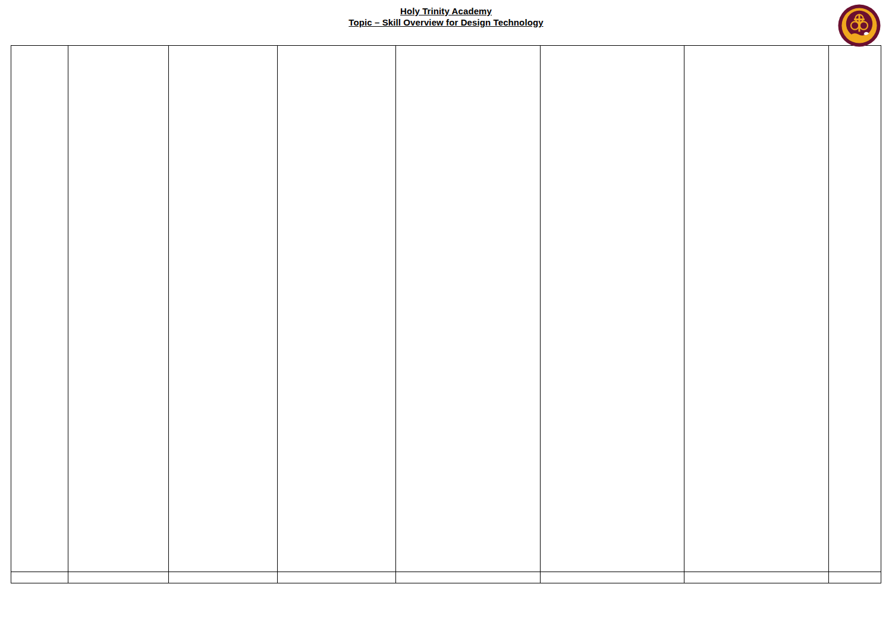Holy Trinity Academy
Topic – Skill Overview for Design Technology